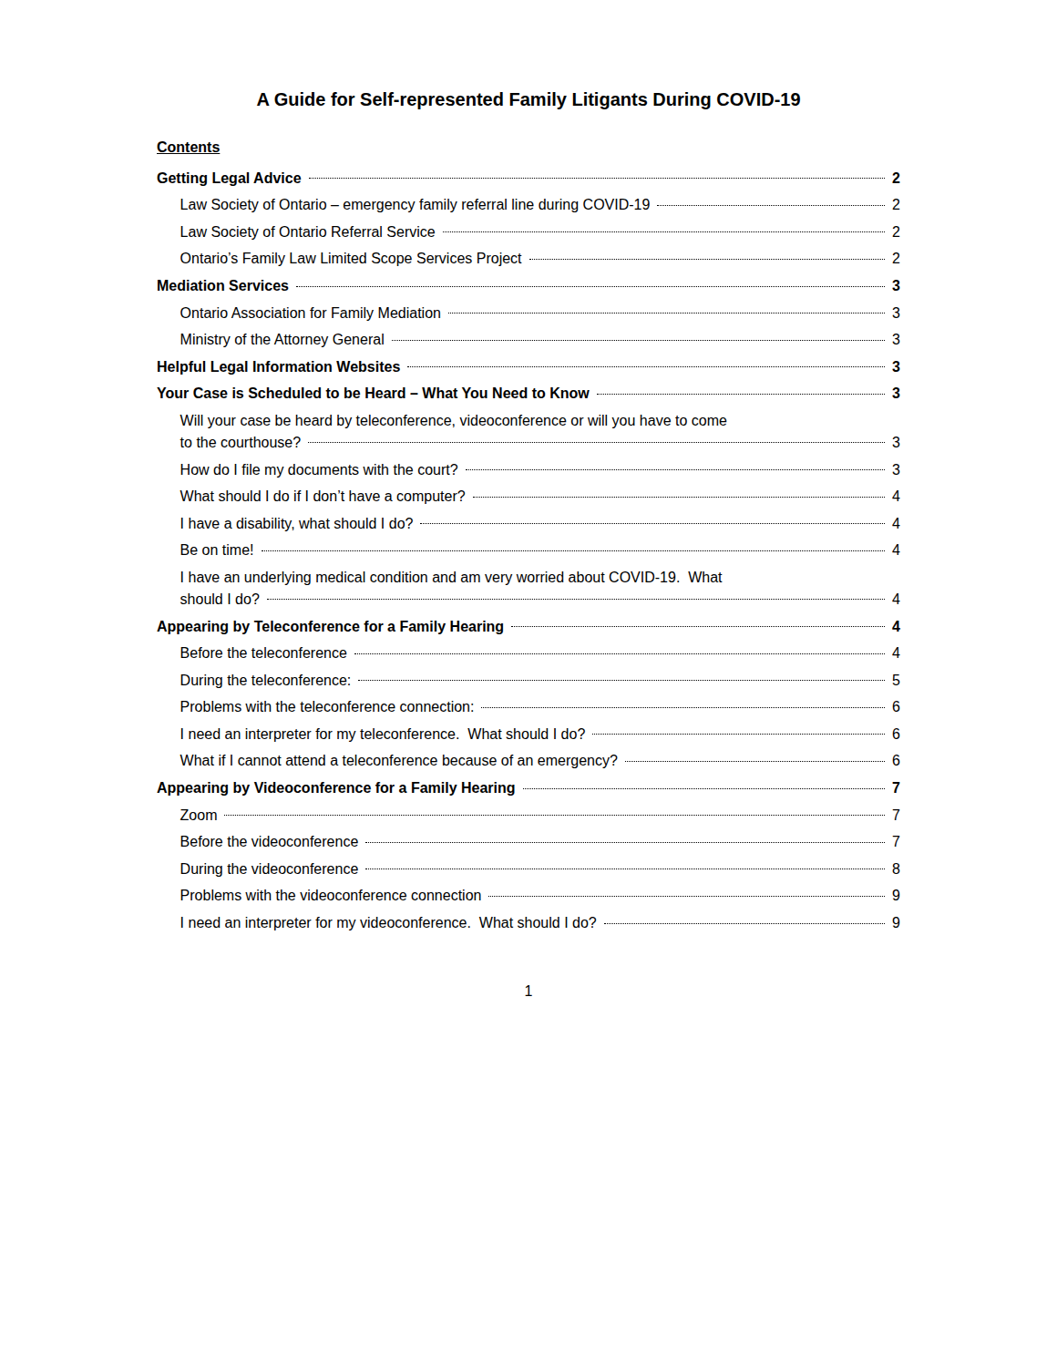A Guide for Self-represented Family Litigants During COVID-19
Contents
Getting Legal Advice 2
Law Society of Ontario – emergency family referral line during COVID-19 2
Law Society of Ontario Referral Service 2
Ontario’s Family Law Limited Scope Services Project 2
Mediation Services 3
Ontario Association for Family Mediation 3
Ministry of the Attorney General 3
Helpful Legal Information Websites 3
Your Case is Scheduled to be Heard – What You Need to Know 3
Will your case be heard by teleconference, videoconference or will you have to come to the courthouse? 3
How do I file my documents with the court? 3
What should I do if I don’t have a computer? 4
I have a disability, what should I do? 4
Be on time! 4
I have an underlying medical condition and am very worried about COVID-19. What should I do? 4
Appearing by Teleconference for a Family Hearing 4
Before the teleconference 4
During the teleconference: 5
Problems with the teleconference connection: 6
I need an interpreter for my teleconference. What should I do? 6
What if I cannot attend a teleconference because of an emergency? 6
Appearing by Videoconference for a Family Hearing 7
Zoom 7
Before the videoconference 7
During the videoconference 8
Problems with the videoconference connection 9
I need an interpreter for my videoconference. What should I do? 9
1